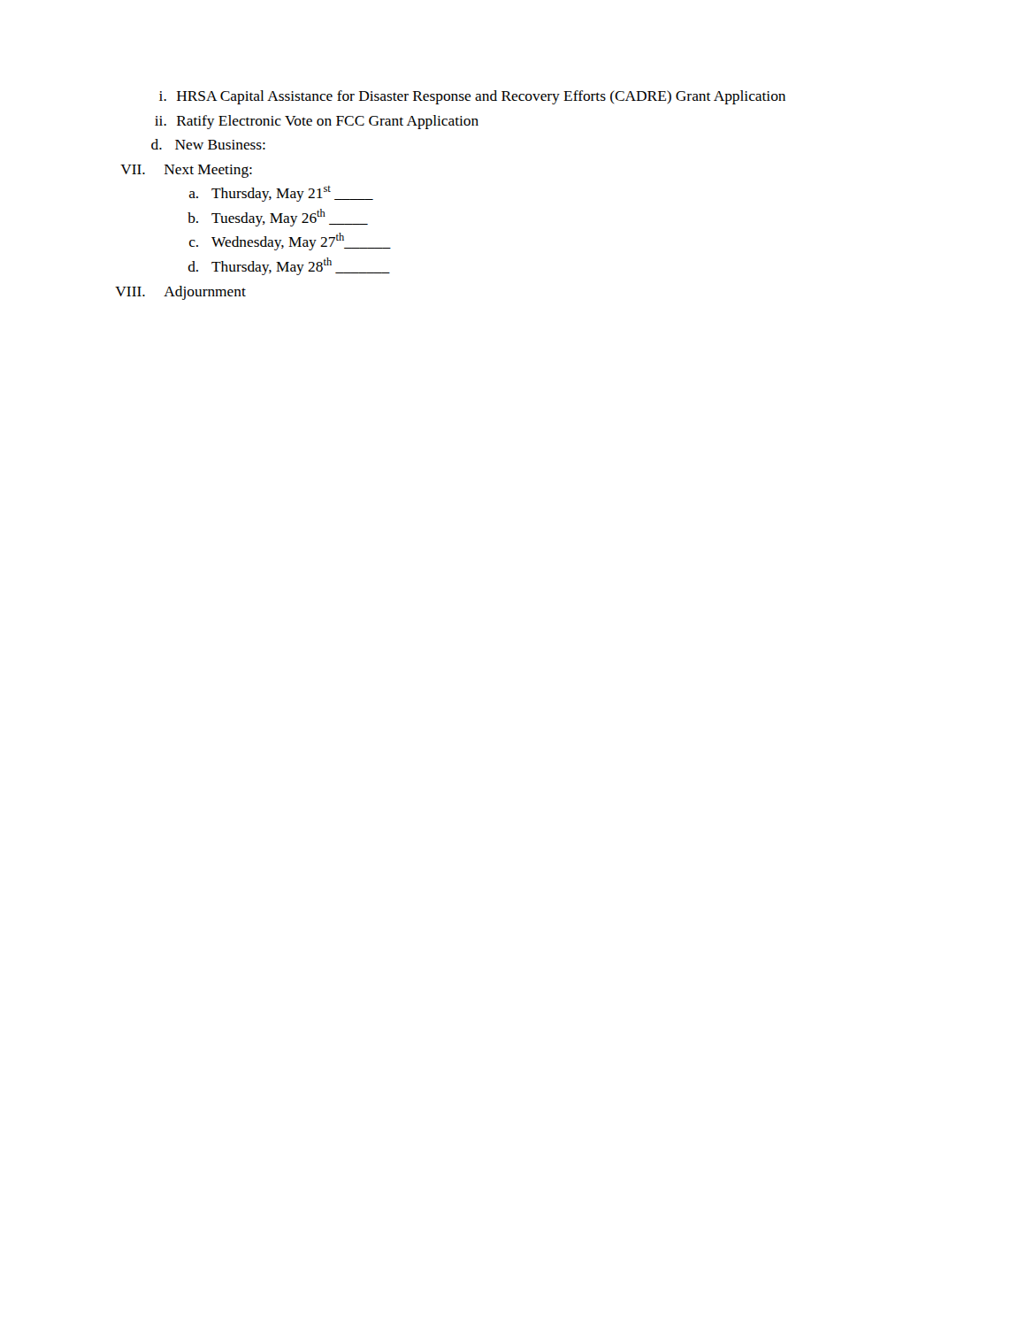i. HRSA Capital Assistance for Disaster Response and Recovery Efforts (CADRE) Grant Application
ii. Ratify Electronic Vote on FCC Grant Application
d. New Business:
VII. Next Meeting:
a. Thursday, May 21st _____
b. Tuesday, May 26th _____
c. Wednesday, May 27th______
d. Thursday, May 28th _______
VIII. Adjournment